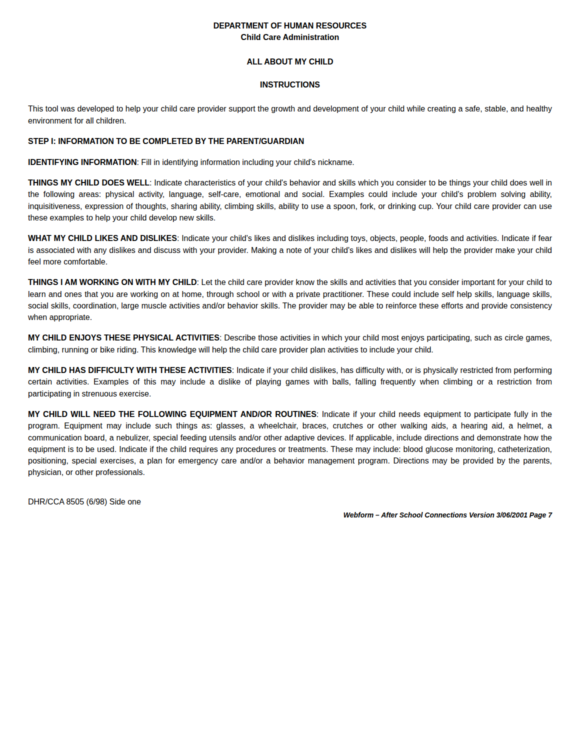DEPARTMENT OF HUMAN RESOURCES Child Care Administration
ALL ABOUT MY CHILD
INSTRUCTIONS
This tool was developed to help your child care provider support the growth and development of your child while creating a safe, stable, and healthy environment for all children.
STEP I: INFORMATION TO BE COMPLETED BY THE PARENT/GUARDIAN
IDENTIFYING INFORMATION: Fill in identifying information including your child's nickname.
THINGS MY CHILD DOES WELL: Indicate characteristics of your child's behavior and skills which you consider to be things your child does well in the following areas: physical activity, language, self-care, emotional and social. Examples could include your child's problem solving ability, inquisitiveness, expression of thoughts, sharing ability, climbing skills, ability to use a spoon, fork, or drinking cup. Your child care provider can use these examples to help your child develop new skills.
WHAT MY CHILD LIKES AND DISLIKES: Indicate your child's likes and dislikes including toys, objects, people, foods and activities. Indicate if fear is associated with any dislikes and discuss with your provider. Making a note of your child's likes and dislikes will help the provider make your child feel more comfortable.
THINGS I AM WORKING ON WITH MY CHILD: Let the child care provider know the skills and activities that you consider important for your child to learn and ones that you are working on at home, through school or with a private practitioner. These could include self help skills, language skills, social skills, coordination, large muscle activities and/or behavior skills. The provider may be able to reinforce these efforts and provide consistency when appropriate.
MY CHILD ENJOYS THESE PHYSICAL ACTIVITIES: Describe those activities in which your child most enjoys participating, such as circle games, climbing, running or bike riding. This knowledge will help the child care provider plan activities to include your child.
MY CHILD HAS DIFFICULTY WITH THESE ACTIVITIES: Indicate if your child dislikes, has difficulty with, or is physically restricted from performing certain activities. Examples of this may include a dislike of playing games with balls, falling frequently when climbing or a restriction from participating in strenuous exercise.
MY CHILD WILL NEED THE FOLLOWING EQUIPMENT AND/OR ROUTINES: Indicate if your child needs equipment to participate fully in the program. Equipment may include such things as: glasses, a wheelchair, braces, crutches or other walking aids, a hearing aid, a helmet, a communication board, a nebulizer, special feeding utensils and/or other adaptive devices. If applicable, include directions and demonstrate how the equipment is to be used. Indicate if the child requires any procedures or treatments. These may include: blood glucose monitoring, catheterization, positioning, special exercises, a plan for emergency care and/or a behavior management program. Directions may be provided by the parents, physician, or other professionals.
DHR/CCA 8505 (6/98) Side one
Webform – After School Connections Version 3/06/2001 Page 7